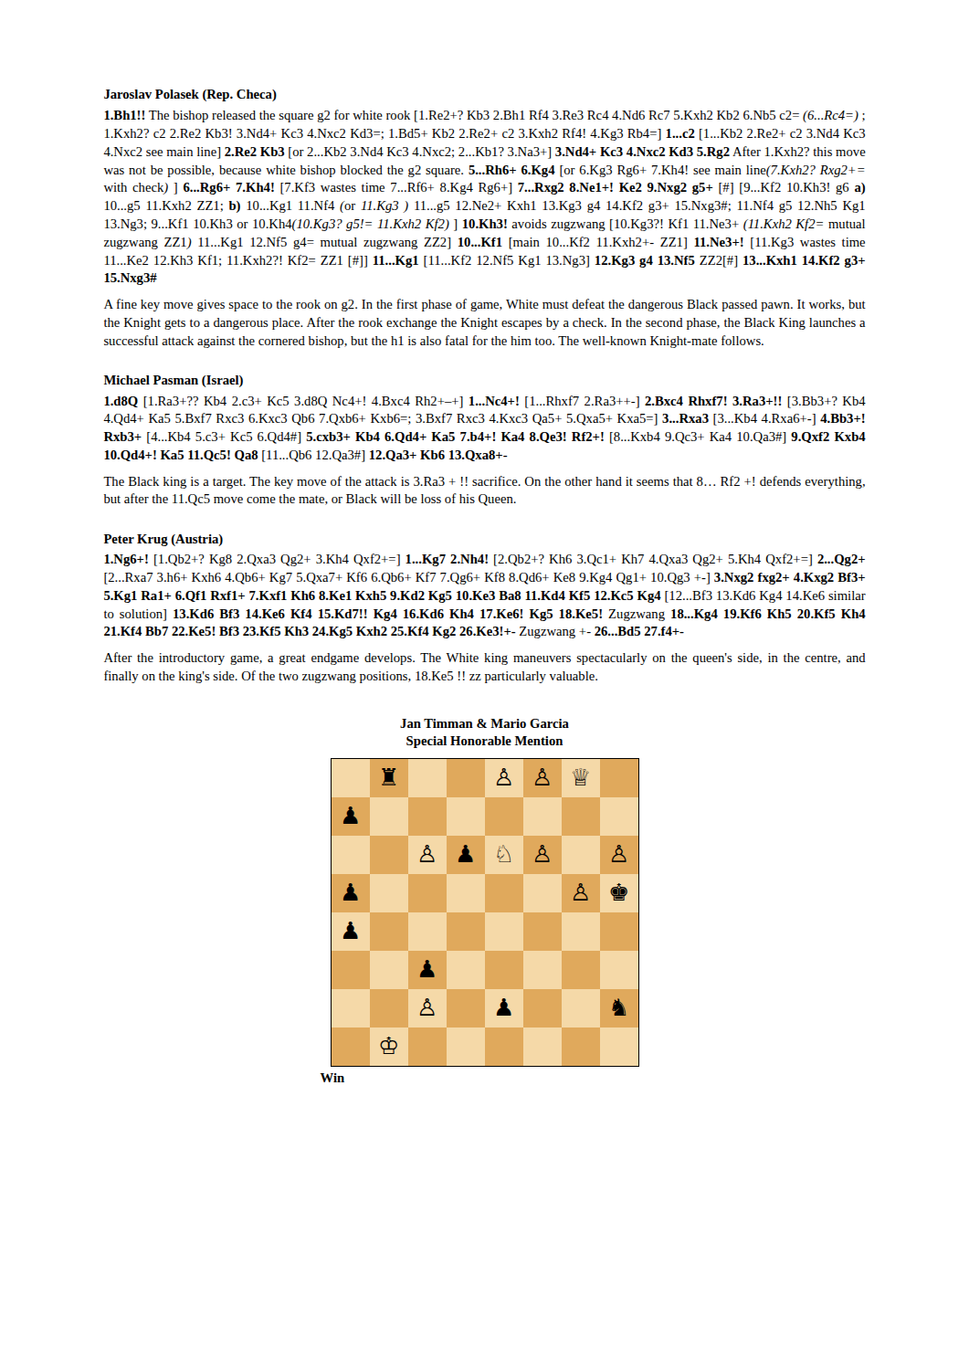Jaroslav Polasek (Rep. Checa)
1.Bh1!! The bishop released the square g2 for white rook [1.Re2+? Kb3 2.Bh1 Rf4 3.Re3 Rc4 4.Nd6 Rc7 5.Kxh2 Kb2 6.Nb5 c2= (6...Rc4=) ; 1.Kxh2? c2 2.Re2 Kb3! 3.Nd4+ Kc3 4.Nxc2 Kd3=; 1.Bd5+ Kb2 2.Re2+ c2 3.Kxh2 Rf4! 4.Kg3 Rb4=] 1...c2 [1...Kb2 2.Re2+ c2 3.Nd4 Kc3 4.Nxc2 see main line] 2.Re2 Kb3 [or 2...Kb2 3.Nd4 Kc3 4.Nxc2; 2...Kb1? 3.Na3+] 3.Nd4+ Kc3 4.Nxc2 Kd3 5.Rg2 After 1.Kxh2? this move was not be possible, because white bishop blocked the g2 square. 5...Rh6+ 6.Kg4 [or 6.Kg3 Rg6+ 7.Kh4! see main line(7.Kxh2? Rxg2+= with check) ] 6...Rg6+ 7.Kh4! [7.Kf3 wastes time 7...Rf6+ 8.Kg4 Rg6+] 7...Rxg2 8.Ne1+! Ke2 9.Nxg2 g5+ [#] [9...Kf2 10.Kh3! g6 a) 10...g5 11.Kxh2 ZZ1; b) 10...Kg1 11.Nf4 (or 11.Kg3 ) 11...g5 12.Ne2+ Kxh1 13.Kg3 g4 14.Kf2 g3+ 15.Nxg3#; 11.Nf4 g5 12.Nh5 Kg1 13.Ng3; 9...Kf1 10.Kh3 or 10.Kh4(10.Kg3? g5!= 11.Kxh2 Kf2) ] 10.Kh3! avoids zugzwang [10.Kg3?! Kf1 11.Ne3+ (11.Kxh2 Kf2= mutual zugzwang ZZ1) 11...Kg1 12.Nf5 g4= mutual zugzwang ZZ2] 10...Kf1 [main 10...Kf2 11.Kxh2+- ZZ1] 11.Ne3+! [11.Kg3 wastes time 11...Ke2 12.Kh3 Kf1; 11.Kxh2?! Kf2= ZZ1 [#]] 11...Kg1 [11...Kf2 12.Nf5 Kg1 13.Ng3] 12.Kg3 g4 13.Nf5 ZZ2[#] 13...Kxh1 14.Kf2 g3+ 15.Nxg3#
A fine key move gives space to the rook on g2. In the first phase of game, White must defeat the dangerous Black passed pawn. It works, but the Knight gets to a dangerous place. After the rook exchange the Knight escapes by a check. In the second phase, the Black King launches a successful attack against the cornered bishop, but the h1 is also fatal for the him too. The well-known Knight-mate follows.
Michael Pasman (Israel)
1.d8Q [1.Ra3+?? Kb4 2.c3+ Kc5 3.d8Q Nc4+! 4.Bxc4 Rh2+–+] 1...Nc4+! [1...Rhxf7 2.Ra3++-] 2.Bxc4 Rhxf7! 3.Ra3+!! [3.Bb3+? Kb4 4.Qd4+ Ka5 5.Bxf7 Rxc3 6.Kxc3 Qb6 7.Qxb6+ Kxb6=; 3.Bxf7 Rxc3 4.Kxc3 Qa5+ 5.Qxa5+ Kxa5=] 3...Rxa3 [3...Kb4 4.Rxa6+-] 4.Bb3+! Rxb3+ [4...Kb4 5.c3+ Kc5 6.Qd4#] 5.cxb3+ Kb4 6.Qd4+ Ka5 7.b4+! Ka4 8.Qe3! Rf2+! [8...Kxb4 9.Qc3+ Ka4 10.Qa3#] 9.Qxf2 Kxb4 10.Qd4+! Ka5 11.Qc5! Qa8 [11...Qb6 12.Qa3#] 12.Qa3+ Kb6 13.Qxa8+-
The Black king is a target. The key move of the attack is 3.Ra3 + !! sacrifice. On the other hand it seems that 8… Rf2 +! defends everything, but after the 11.Qc5 move come the mate, or Black will be loss of his Queen.
Peter Krug (Austria)
1.Ng6+! [1.Qb2+? Kg8 2.Qxa3 Qg2+ 3.Kh4 Qxf2+=] 1...Kg7 2.Nh4! [2.Qb2+? Kh6 3.Qc1+ Kh7 4.Qxa3 Qg2+ 5.Kh4 Qxf2+=] 2...Qg2+ [2...Rxa7 3.h6+ Kxh6 4.Qb6+ Kg7 5.Qxa7+ Kf6 6.Qb6+ Kf7 7.Qg6+ Kf8 8.Qd6+ Ke8 9.Kg4 Qg1+ 10.Qg3 +-] 3.Nxg2 fxg2+ 4.Kxg2 Bf3+ 5.Kg1 Ra1+ 6.Qf1 Rxf1+ 7.Kxf1 Kh6 8.Ke1 Kxh5 9.Kd2 Kg5 10.Ke3 Ba8 11.Kd4 Kf5 12.Kc5 Kg4 [12...Bf3 13.Kd6 Kg4 14.Ke6 similar to solution] 13.Kd6 Bf3 14.Ke6 Kf4 15.Kd7!! Kg4 16.Kd6 Kh4 17.Ke6! Kg5 18.Ke5! Zugzwang 18...Kg4 19.Kf6 Kh5 20.Kf5 Kh4 21.Kf4 Bb7 22.Ke5! Bf3 23.Kf5 Kh3 24.Kg5 Kxh2 25.Kf4 Kg2 26.Ke3!+- Zugzwang +- 26...Bd5 27.f4+-
After the introductory game, a great endgame develops. The White king maneuvers spectacularly on the queen's side, in the centre, and finally on the king's side. Of the two zugzwang positions, 18.Ke5 !! zz particularly valuable.
Jan Timman & Mario Garcia
Special Honorable Mention
| | ♜ | | | ♙ | ♙ | ♕ | |
| ♟ | | | | | | | |
| | | ♙ | ♟ | ♘ | ♙ | | ♙ |
| ♟ | | | | | | ♙ | ♚ |
| ♟ | | | | | | | |
| | | ♟ | | | | | |
| | | ♙ | | ♟ | | | ♞ |
| | ♔ | | | | | | |
Win